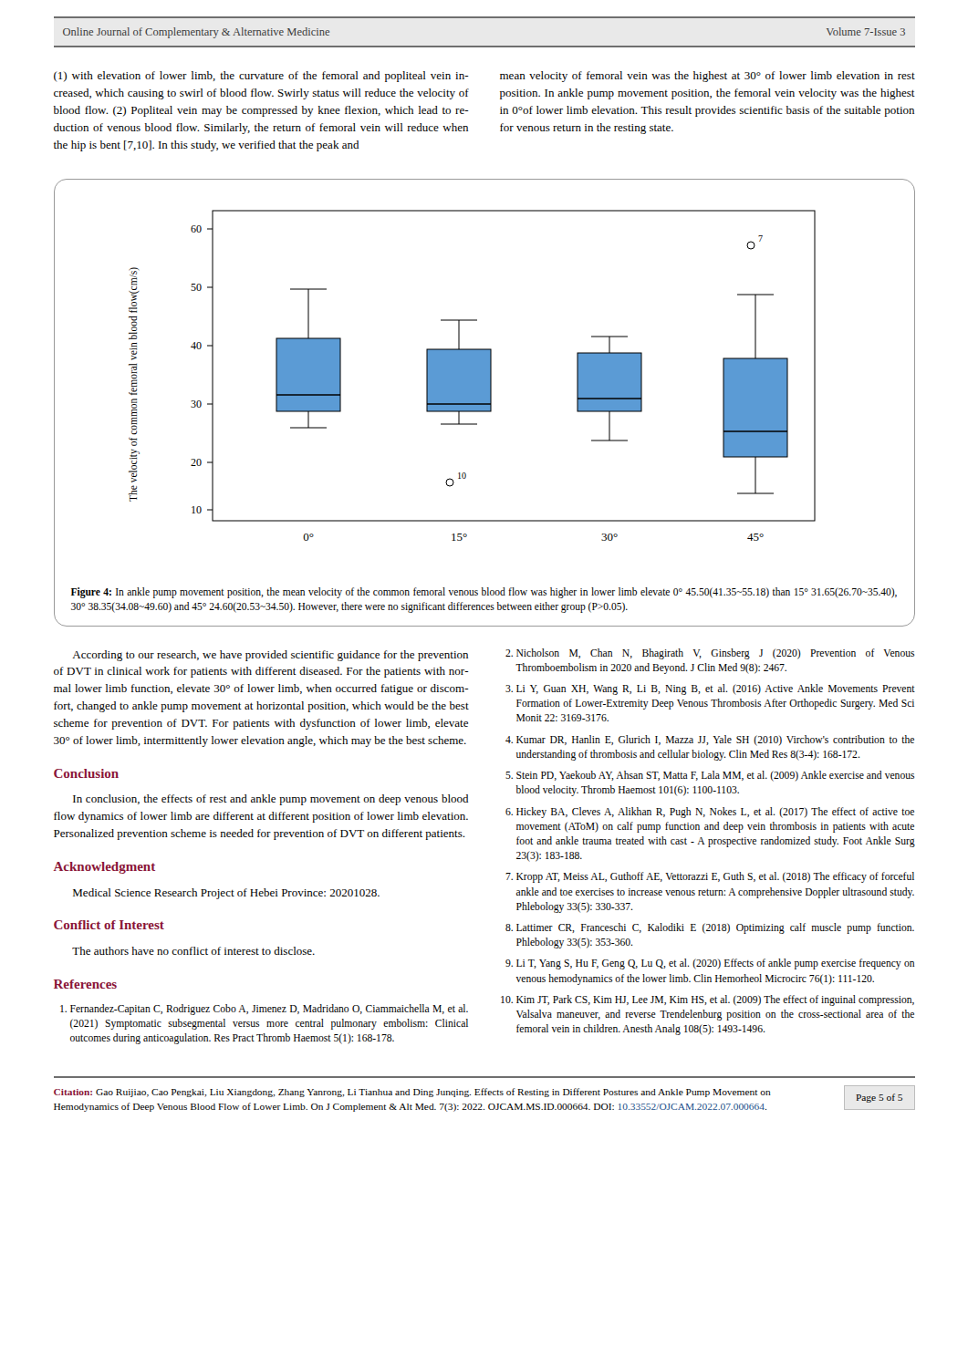Online Journal of Complementary & Alternative Medicine
Volume 7-Issue 3
(1) with elevation of lower limb, the curvature of the femoral and popliteal vein increased, which causing to swirl of blood flow. Swirly status will reduce the velocity of blood flow. (2) Popliteal vein may be compressed by knee flexion, which lead to reduction of venous blood flow. Similarly, the return of femoral vein will reduce when the hip is bent [7,10]. In this study, we verified that the peak and
mean velocity of femoral vein was the highest at 30° of lower limb elevation in rest position. In ankle pump movement position, the femoral vein velocity was the highest in 0°of lower limb elevation. This result provides scientific basis of the suitable potion for venous return in the resting state.
The velocity of common femoral vein blood flow(cm/s)
60 50 40 30 20 10 0° 15° 30° 45° 10 7
Figure 4: In ankle pump movement position, the mean velocity of the common femoral venous blood flow was higher in lower limb elevate 0° 45.50(41.35~55.18) than 15° 31.65(26.70~35.40), 30° 38.35(34.08~49.60) and 45° 24.60(20.53~34.50). However, there were no significant differences between either group (P>0.05).
According to our research, we have provided scientific guidance for the prevention of DVT in clinical work for patients with different diseased. For the patients with normal lower limb function, elevate 30° of lower limb, when occurred fatigue or discomfort, changed to ankle pump movement at horizontal position, which would be the best scheme for prevention of DVT. For patients with dysfunction of lower limb, elevate 30° of lower limb, intermittently lower elevation angle, which may be the best scheme.
Conclusion
In conclusion, the effects of rest and ankle pump movement on deep venous blood flow dynamics of lower limb are different at different position of lower limb elevation. Personalized prevention scheme is needed for prevention of DVT on different patients.
Acknowledgment
Medical Science Research Project of Hebei Province: 20201028.
Conflict of Interest
The authors have no conflict of interest to disclose.
References
Fernandez-Capitan C, Rodriguez Cobo A, Jimenez D, Madridano O, Ciammaichella M, et al. (2021) Symptomatic subsegmental versus more central pulmonary embolism: Clinical outcomes during anticoagulation. Res Pract Thromb Haemost 5(1): 168-178.
Nicholson M, Chan N, Bhagirath V, Ginsberg J (2020) Prevention of Venous Thromboembolism in 2020 and Beyond. J Clin Med 9(8): 2467.
Li Y, Guan XH, Wang R, Li B, Ning B, et al. (2016) Active Ankle Movements Prevent Formation of Lower-Extremity Deep Venous Thrombosis After Orthopedic Surgery. Med Sci Monit 22: 3169-3176.
Kumar DR, Hanlin E, Glurich I, Mazza JJ, Yale SH (2010) Virchow's contribution to the understanding of thrombosis and cellular biology. Clin Med Res 8(3-4): 168-172.
Stein PD, Yaekoub AY, Ahsan ST, Matta F, Lala MM, et al. (2009) Ankle exercise and venous blood velocity. Thromb Haemost 101(6): 1100-1103.
Hickey BA, Cleves A, Alikhan R, Pugh N, Nokes L, et al. (2017) The effect of active toe movement (AToM) on calf pump function and deep vein thrombosis in patients with acute foot and ankle trauma treated with cast - A prospective randomized study. Foot Ankle Surg 23(3): 183-188.
Kropp AT, Meiss AL, Guthoff AE, Vettorazzi E, Guth S, et al. (2018) The efficacy of forceful ankle and toe exercises to increase venous return: A comprehensive Doppler ultrasound study. Phlebology 33(5): 330-337.
Lattimer CR, Franceschi C, Kalodiki E (2018) Optimizing calf muscle pump function. Phlebology 33(5): 353-360.
Li T, Yang S, Hu F, Geng Q, Lu Q, et al. (2020) Effects of ankle pump exercise frequency on venous hemodynamics of the lower limb. Clin Hemorheol Microcirc 76(1): 111-120.
Kim JT, Park CS, Kim HJ, Lee JM, Kim HS, et al. (2009) The effect of inguinal compression, Valsalva maneuver, and reverse Trendelenburg position on the cross-sectional area of the femoral vein in children. Anesth Analg 108(5): 1493-1496.
Citation: Gao Ruijiao, Cao Pengkai, Liu Xiangdong, Zhang Yanrong, Li Tianhua and Ding Junqing. Effects of Resting in Different Postures and Ankle Pump Movement on Hemodynamics of Deep Venous Blood Flow of Lower Limb. On J Complement & Alt Med. 7(3): 2022. OJCAM.MS.ID.000664. DOI: 10.33552/OJCAM.2022.07.000664.
Page 5 of 5